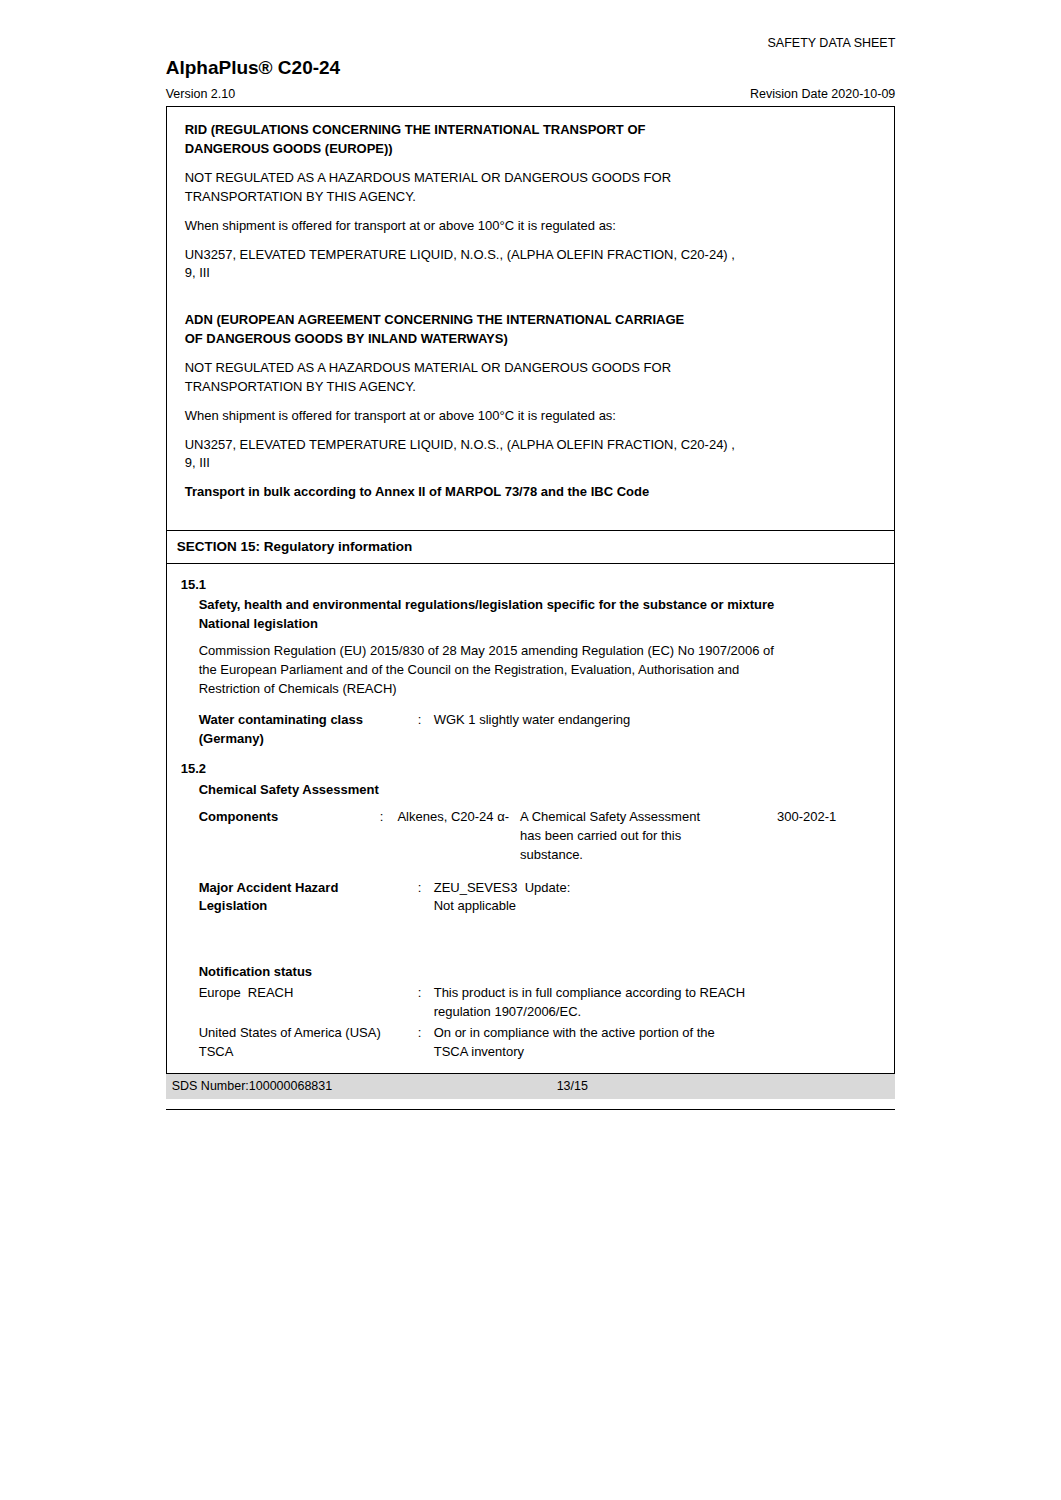SAFETY DATA SHEET
AlphaPlus® C20-24
Version 2.10 Revision Date 2020-10-09
RID (REGULATIONS CONCERNING THE INTERNATIONAL TRANSPORT OF
DANGEROUS GOODS (EUROPE))
NOT REGULATED AS A HAZARDOUS MATERIAL OR DANGEROUS GOODS FOR
TRANSPORTATION BY THIS AGENCY.
When shipment is offered for transport at or above 100°C it is regulated as:
UN3257, ELEVATED TEMPERATURE LIQUID, N.O.S., (ALPHA OLEFIN FRACTION, C20-24) ,
9, III
ADN (EUROPEAN AGREEMENT CONCERNING THE INTERNATIONAL CARRIAGE
OF DANGEROUS GOODS BY INLAND WATERWAYS)
NOT REGULATED AS A HAZARDOUS MATERIAL OR DANGEROUS GOODS FOR
TRANSPORTATION BY THIS AGENCY.
When shipment is offered for transport at or above 100°C it is regulated as:
UN3257, ELEVATED TEMPERATURE LIQUID, N.O.S., (ALPHA OLEFIN FRACTION, C20-24) ,
9, III
Transport in bulk according to Annex II of MARPOL 73/78 and the IBC Code
SECTION 15: Regulatory information
15.1
Safety, health and environmental regulations/legislation specific for the substance or mixture
National legislation
Commission Regulation (EU) 2015/830 of 28 May 2015 amending Regulation (EC) No 1907/2006 of
the European Parliament and of the Council on the Registration, Evaluation, Authorisation and
Restriction of Chemicals (REACH)
| Water contaminating class (Germany) | : | WGK 1 slightly water endangering |
15.2
Chemical Safety Assessment
| Components | : | Alkenes, C20-24 α- | A Chemical Safety Assessment has been carried out for this substance. | 300-202-1 |
| Major Accident Hazard Legislation | : | ZEU_SEVES3 Update: Not applicable |
Notification status
| Europe REACH | : | This product is in full compliance according to REACH regulation 1907/2006/EC. |
| United States of America (USA) TSCA | : | On or in compliance with the active portion of the TSCA inventory |
SDS Number:100000068831 13/15